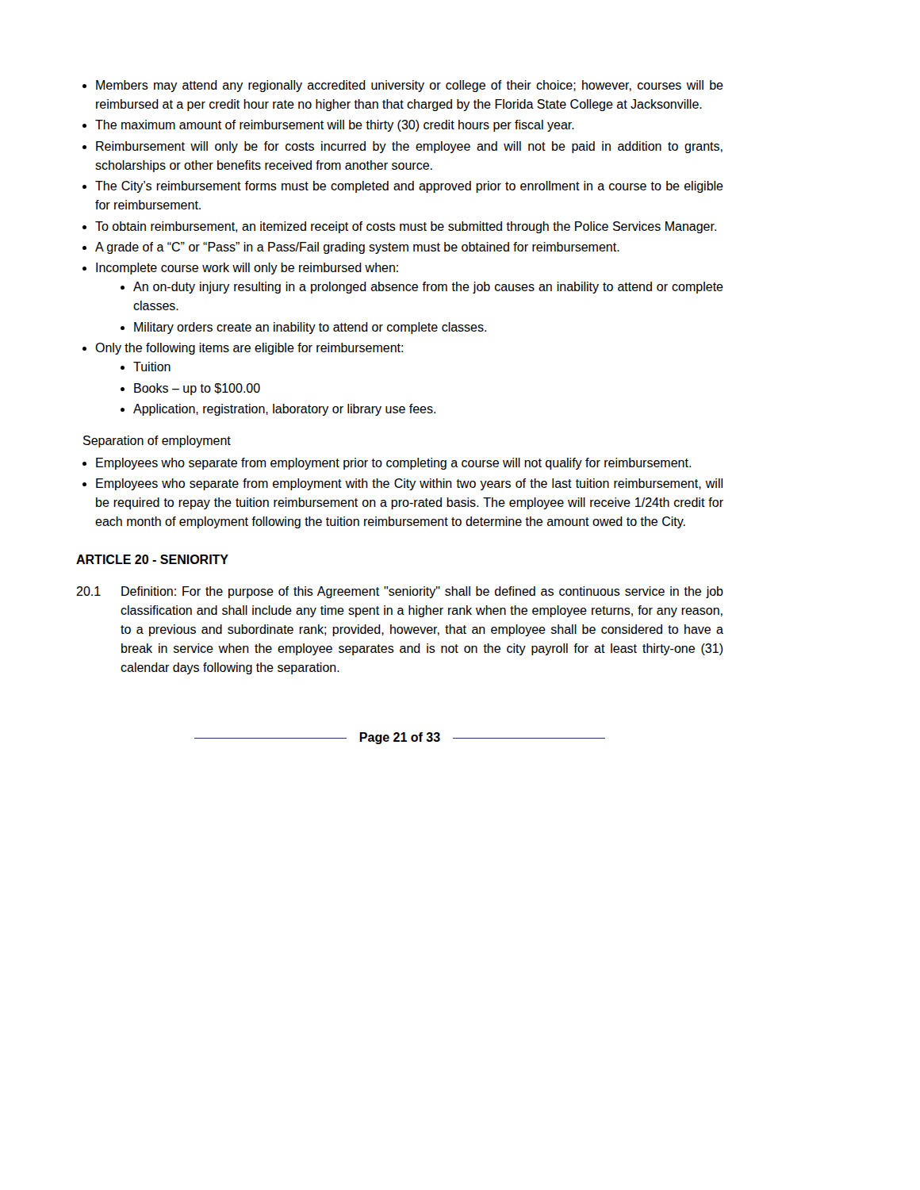Members may attend any regionally accredited university or college of their choice; however, courses will be reimbursed at a per credit hour rate no higher than that charged by the Florida State College at Jacksonville.
The maximum amount of reimbursement will be thirty (30) credit hours per fiscal year.
Reimbursement will only be for costs incurred by the employee and will not be paid in addition to grants, scholarships or other benefits received from another source.
The City’s reimbursement forms must be completed and approved prior to enrollment in a course to be eligible for reimbursement.
To obtain reimbursement, an itemized receipt of costs must be submitted through the Police Services Manager.
A grade of a “C” or “Pass” in a Pass/Fail grading system must be obtained for reimbursement.
Incomplete course work will only be reimbursed when:
An on-duty injury resulting in a prolonged absence from the job causes an inability to attend or complete classes.
Military orders create an inability to attend or complete classes.
Only the following items are eligible for reimbursement:
Tuition
Books – up to $100.00
Application, registration, laboratory or library use fees.
Separation of employment
Employees who separate from employment prior to completing a course will not qualify for reimbursement.
Employees who separate from employment with the City within two years of the last tuition reimbursement, will be required to repay the tuition reimbursement on a pro-rated basis. The employee will receive 1/24th credit for each month of employment following the tuition reimbursement to determine the amount owed to the City.
ARTICLE 20 - SENIORITY
20.1
Definition: For the purpose of this Agreement "seniority" shall be defined as continuous service in the job classification and shall include any time spent in a higher rank when the employee returns, for any reason, to a previous and subordinate rank; provided, however, that an employee shall be considered to have a break in service when the employee separates and is not on the city payroll for at least thirty-one (31) calendar days following the separation.
Page 21 of 33